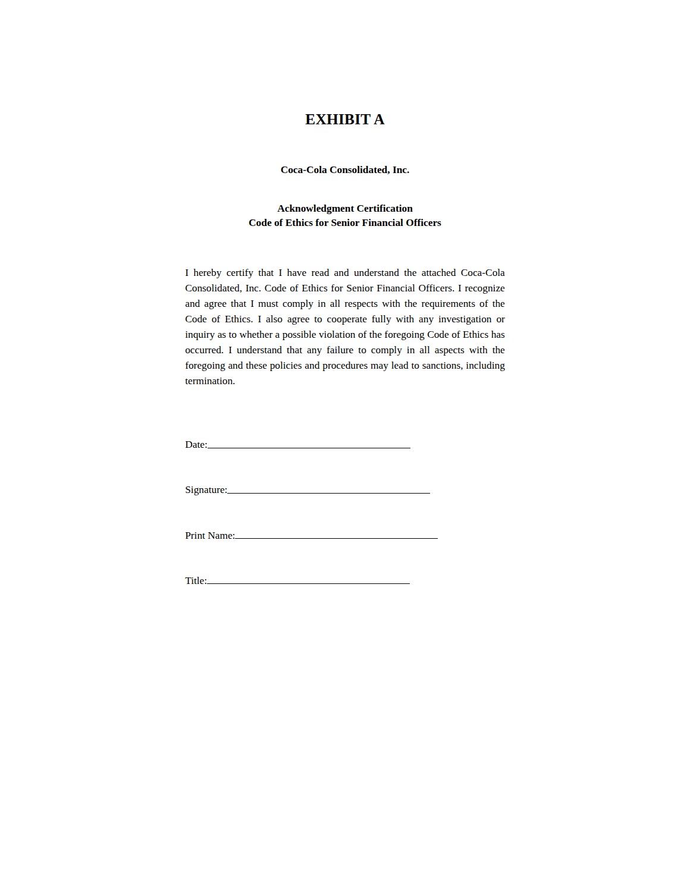EXHIBIT A
Coca-Cola Consolidated, Inc.
Acknowledgment Certification
Code of Ethics for Senior Financial Officers
I hereby certify that I have read and understand the attached Coca-Cola Consolidated, Inc. Code of Ethics for Senior Financial Officers. I recognize and agree that I must comply in all respects with the requirements of the Code of Ethics. I also agree to cooperate fully with any investigation or inquiry as to whether a possible violation of the foregoing Code of Ethics has occurred. I understand that any failure to comply in all aspects with the foregoing and these policies and procedures may lead to sanctions, including termination.
Date:
Signature:
Print Name:
Title: